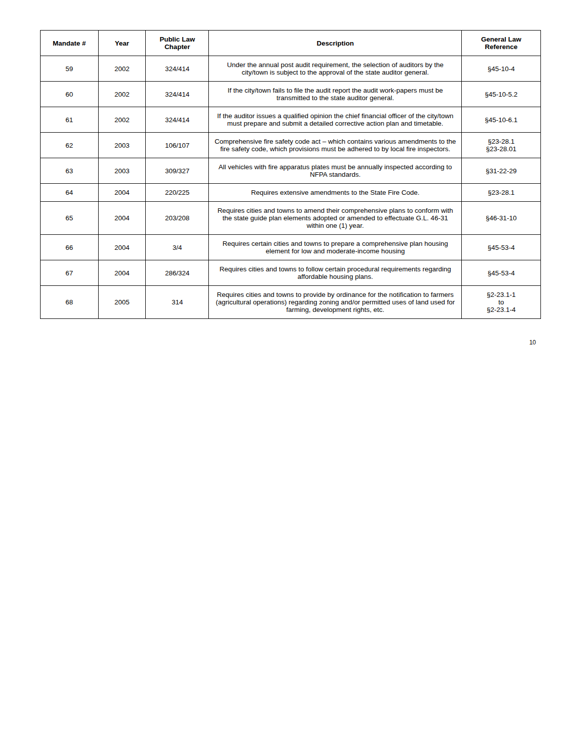| Mandate # | Year | Public Law Chapter | Description | General Law Reference |
| --- | --- | --- | --- | --- |
| 59 | 2002 | 324/414 | Under the annual post audit requirement, the selection of auditors by the city/town is subject to the approval of the state auditor general. | §45-10-4 |
| 60 | 2002 | 324/414 | If the city/town fails to file the audit report the audit work-papers must be transmitted to the state auditor general. | §45-10-5.2 |
| 61 | 2002 | 324/414 | If the auditor issues a qualified opinion the chief financial officer of the city/town must prepare and submit a detailed corrective action plan and timetable. | §45-10-6.1 |
| 62 | 2003 | 106/107 | Comprehensive fire safety code act – which contains various amendments to the fire safety code, which provisions must be adhered to by local fire inspectors. | §23-28.1 §23-28.01 |
| 63 | 2003 | 309/327 | All vehicles with fire apparatus plates must be annually inspected according to NFPA standards. | §31-22-29 |
| 64 | 2004 | 220/225 | Requires extensive amendments to the State Fire Code. | §23-28.1 |
| 65 | 2004 | 203/208 | Requires cities and towns to amend their comprehensive plans to conform with the state guide plan elements adopted or amended to effectuate G.L. 46-31 within one (1) year. | §46-31-10 |
| 66 | 2004 | 3/4 | Requires certain cities and towns to prepare a comprehensive plan housing element for low and moderate-income housing | §45-53-4 |
| 67 | 2004 | 286/324 | Requires cities and towns to follow certain procedural requirements regarding affordable housing plans. | §45-53-4 |
| 68 | 2005 | 314 | Requires cities and towns to provide by ordinance for the notification to farmers (agricultural operations) regarding zoning and/or permitted uses of land used for farming, development rights, etc. | §2-23.1-1 to §2-23.1-4 |
10